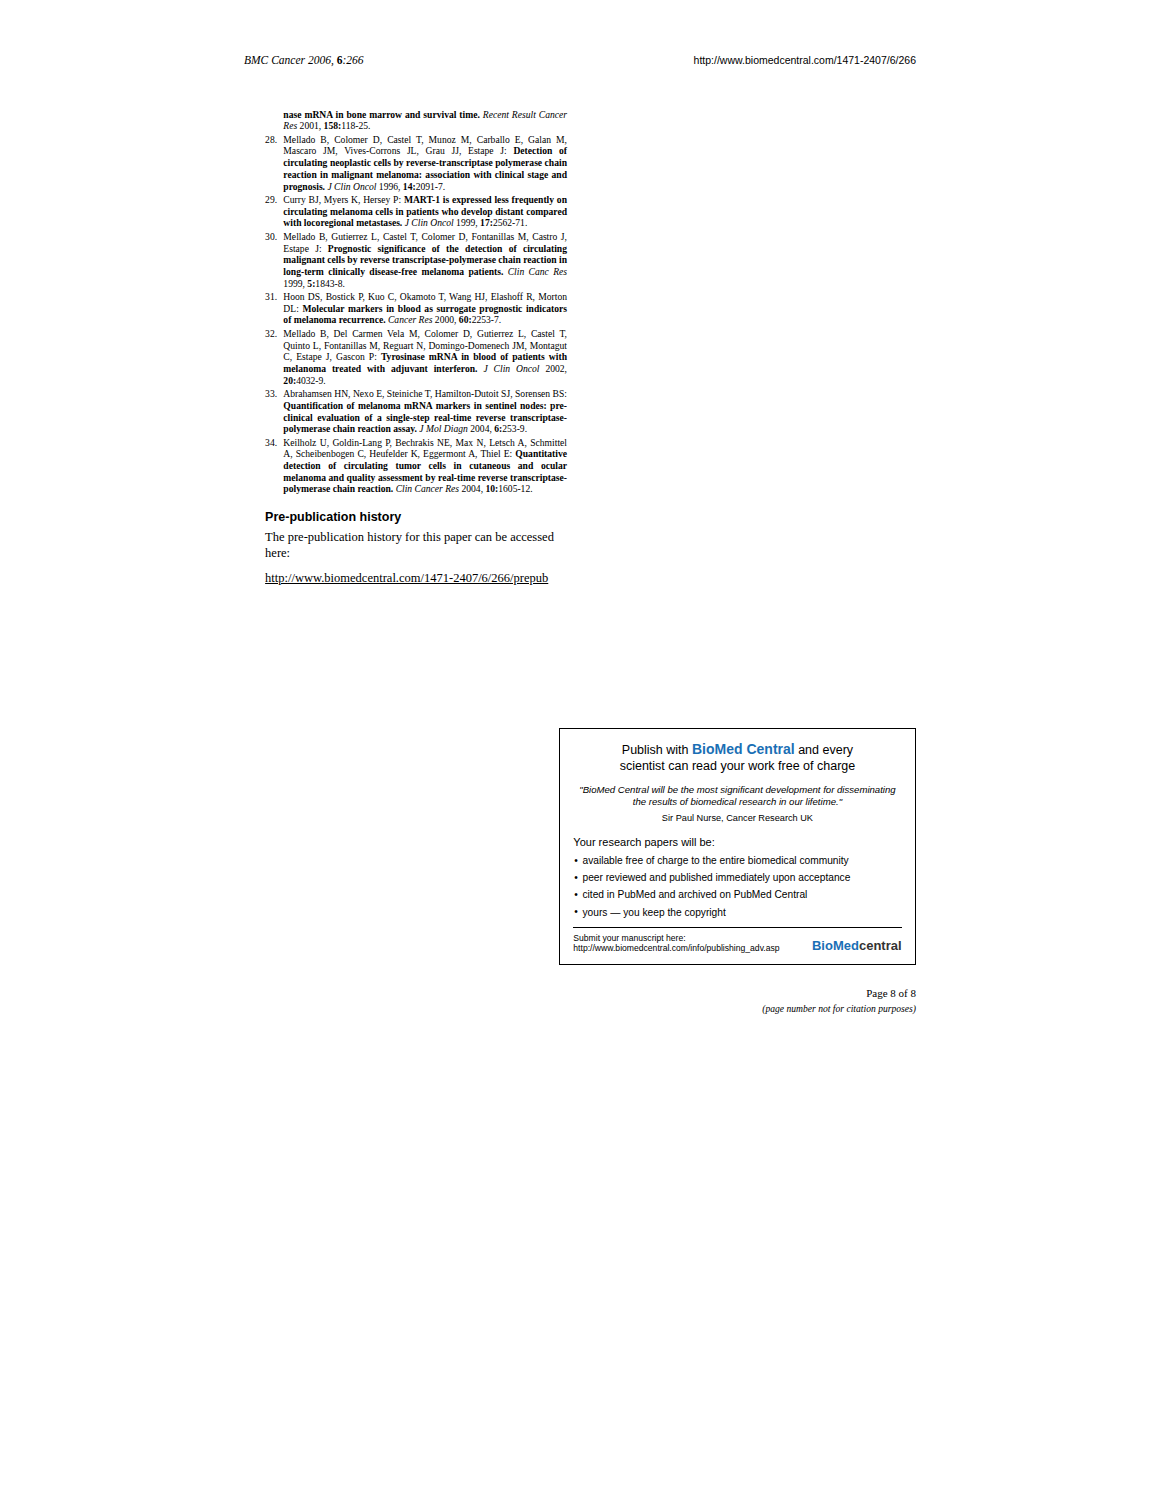BMC Cancer 2006, 6:266
http://www.biomedcentral.com/1471-2407/6/266
nase mRNA in bone marrow and survival time. Recent Result Cancer Res 2001, 158: 118-25.
28. Mellado B, Colomer D, Castel T, Munoz M, Carballo E, Galan M, Mascaro JM, Vives-Corrons JL, Grau JJ, Estape J: Detection of circulating neoplastic cells by reverse-transcriptase polymerase chain reaction in malignant melanoma: association with clinical stage and prognosis. J Clin Oncol 1996, 14: 2091-7.
29. Curry BJ, Myers K, Hersey P: MART-1 is expressed less frequently on circulating melanoma cells in patients who develop distant compared with locoregional metastases. J Clin Oncol 1999, 17: 2562-71.
30. Mellado B, Gutierrez L, Castel T, Colomer D, Fontanillas M, Castro J, Estape J: Prognostic significance of the detection of circulating malignant cells by reverse transcriptase-polymerase chain reaction in long-term clinically disease-free melanoma patients. Clin Canc Res 1999, 5: 1843-8.
31. Hoon DS, Bostick P, Kuo C, Okamoto T, Wang HJ, Elashoff R, Morton DL: Molecular markers in blood as surrogate prognostic indicators of melanoma recurrence. Cancer Res 2000, 60: 2253-7.
32. Mellado B, Del Carmen Vela M, Colomer D, Gutierrez L, Castel T, Quinto L, Fontanillas M, Reguart N, Domingo-Domenech JM, Montagut C, Estape J, Gascon P: Tyrosinase mRNA in blood of patients with melanoma treated with adjuvant interferon. J Clin Oncol 2002, 20: 4032-9.
33. Abrahamsen HN, Nexo E, Steiniche T, Hamilton-Dutoit SJ, Sorensen BS: Quantification of melanoma mRNA markers in sentinel nodes: pre-clinical evaluation of a single-step real-time reverse transcriptase-polymerase chain reaction assay. J Mol Diagn 2004, 6: 253-9.
34. Keilholz U, Goldin-Lang P, Bechrakis NE, Max N, Letsch A, Schmittel A, Scheibenbogen C, Heufelder K, Eggermont A, Thiel E: Quantitative detection of circulating tumor cells in cutaneous and ocular melanoma and quality assessment by real-time reverse transcriptase-polymerase chain reaction. Clin Cancer Res 2004, 10: 1605-12.
Pre-publication history
The pre-publication history for this paper can be accessed here:
http://www.biomedcentral.com/1471-2407/6/266/prepub
Publish with BioMed Central and every
scientist can read your work free of charge
"BioMed Central will be the most significant development for disseminating the results of biomedical research in our lifetime."
Sir Paul Nurse, Cancer Research UK
Your research papers will be:
available free of charge to the entire biomedical community
peer reviewed and published immediately upon acceptance
cited in PubMed and archived on PubMed Central
yours — you keep the copyright
Submit your manuscript here:
http://www.biomedcentral.com/info/publishing_adv.asp
BioMedcentral
Page 8 of 8
(page number not for citation purposes)